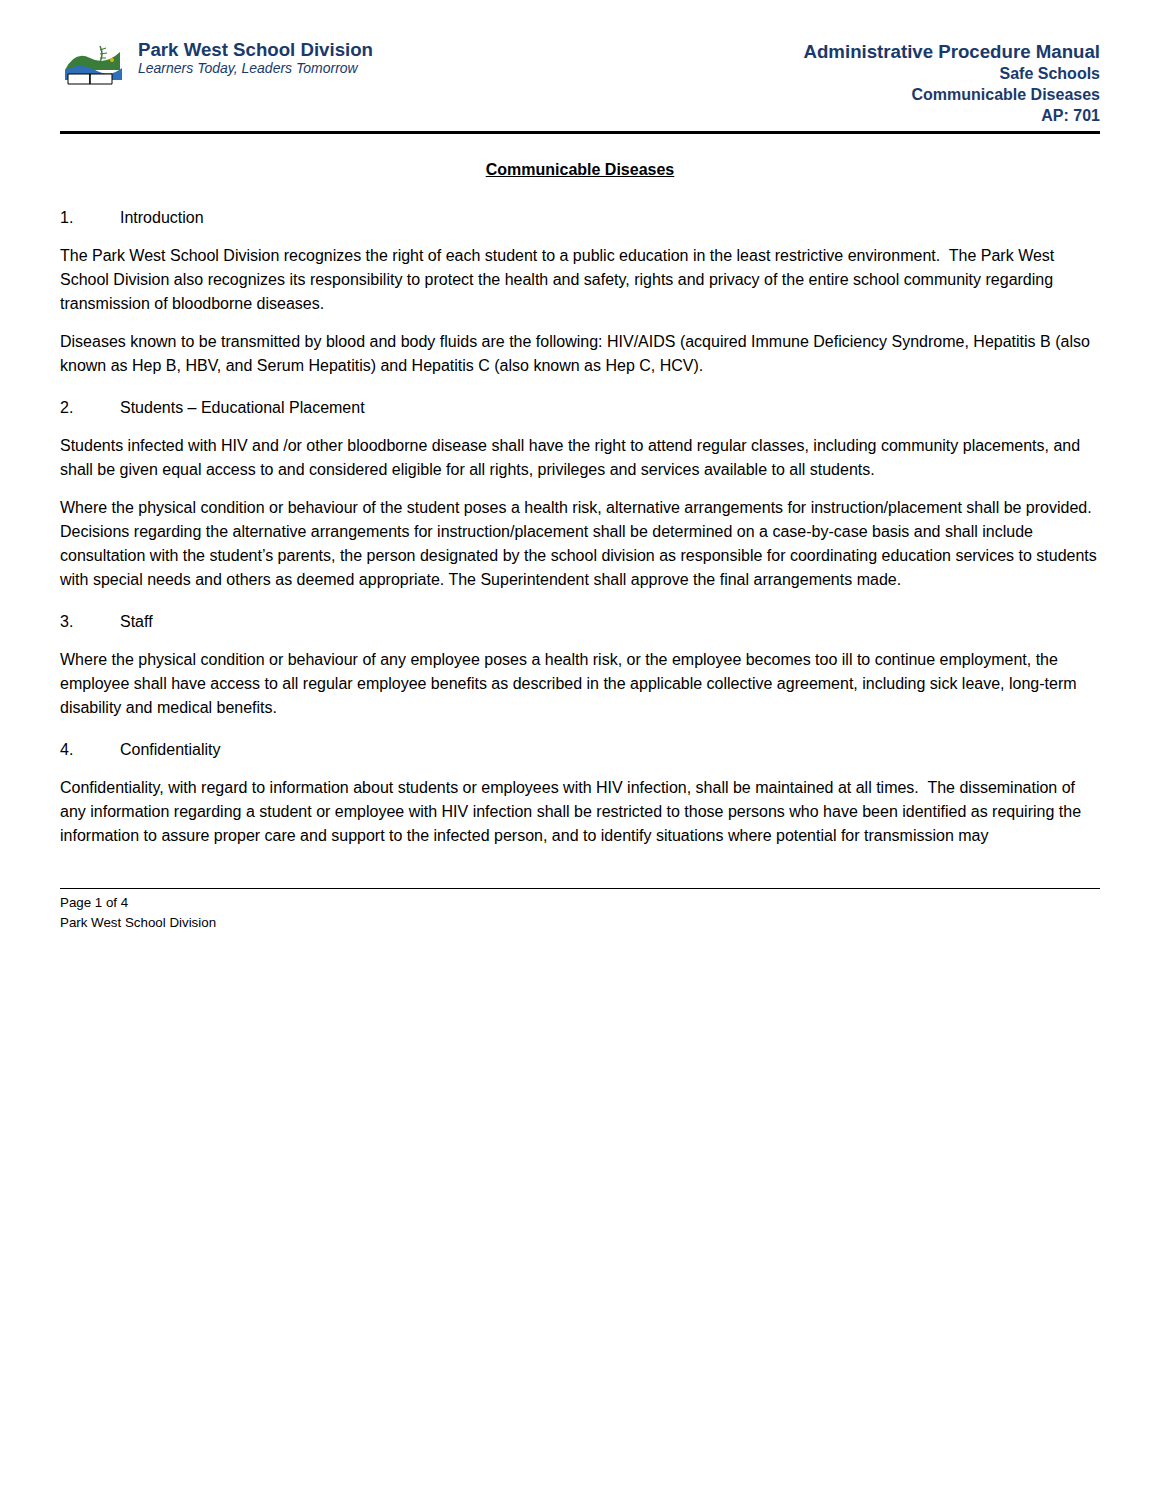Park West School Division
Learners Today, Leaders Tomorrow
Administrative Procedure Manual
Safe Schools
Communicable Diseases
AP: 701
Communicable Diseases
1. Introduction
The Park West School Division recognizes the right of each student to a public education in the least restrictive environment. The Park West School Division also recognizes its responsibility to protect the health and safety, rights and privacy of the entire school community regarding transmission of bloodborne diseases.
Diseases known to be transmitted by blood and body fluids are the following: HIV/AIDS (acquired Immune Deficiency Syndrome, Hepatitis B (also known as Hep B, HBV, and Serum Hepatitis) and Hepatitis C (also known as Hep C, HCV).
2. Students – Educational Placement
Students infected with HIV and /or other bloodborne disease shall have the right to attend regular classes, including community placements, and shall be given equal access to and considered eligible for all rights, privileges and services available to all students.
Where the physical condition or behaviour of the student poses a health risk, alternative arrangements for instruction/placement shall be provided. Decisions regarding the alternative arrangements for instruction/placement shall be determined on a case-by-case basis and shall include consultation with the student’s parents, the person designated by the school division as responsible for coordinating education services to students with special needs and others as deemed appropriate. The Superintendent shall approve the final arrangements made.
3. Staff
Where the physical condition or behaviour of any employee poses a health risk, or the employee becomes too ill to continue employment, the employee shall have access to all regular employee benefits as described in the applicable collective agreement, including sick leave, long-term disability and medical benefits.
4. Confidentiality
Confidentiality, with regard to information about students or employees with HIV infection, shall be maintained at all times. The dissemination of any information regarding a student or employee with HIV infection shall be restricted to those persons who have been identified as requiring the information to assure proper care and support to the infected person, and to identify situations where potential for transmission may
Page 1 of 4
Park West School Division